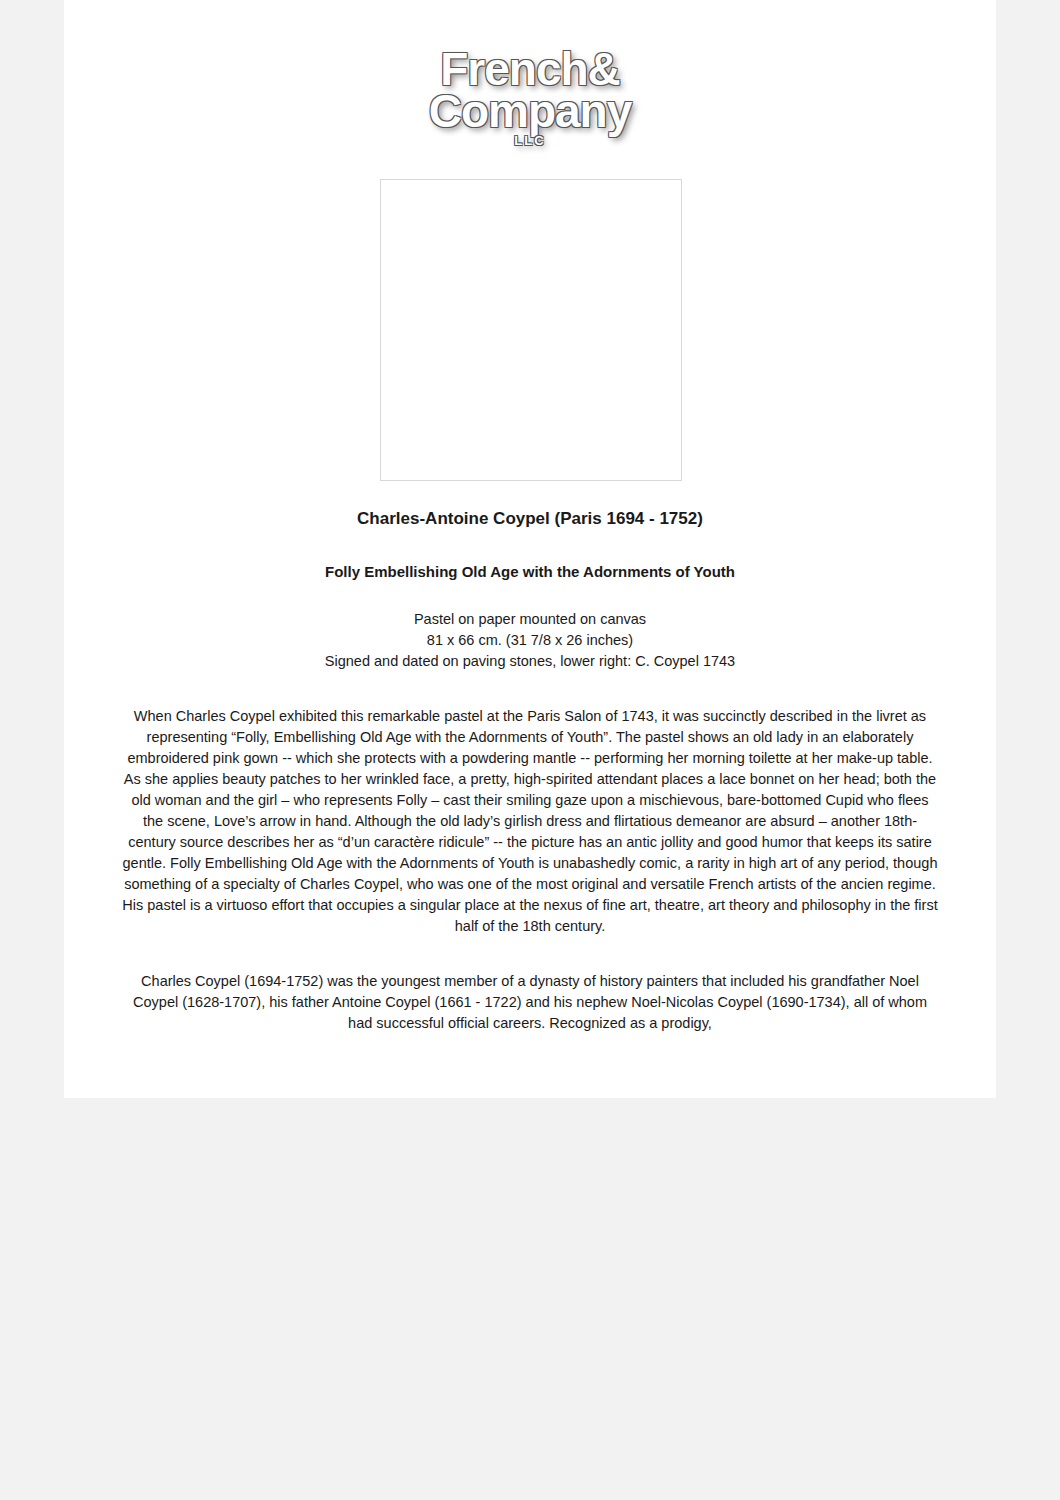French&
Company LLC
Charles-Antoine Coypel (Paris 1694 - 1752)
Folly Embellishing Old Age with the Adornments of Youth
Pastel on paper mounted on canvas 81 x 66 cm. (31 7/8 x 26 inches) Signed and dated on paving stones, lower right: C. Coypel 1743
When Charles Coypel exhibited this remarkable pastel at the Paris Salon of 1743, it was succinctly described in the livret as representing “Folly, Embellishing Old Age with the Adornments of Youth”. The pastel shows an old lady in an elaborately embroidered pink gown -- which she protects with a powdering mantle -- performing her morning toilette at her make-up table. As she applies beauty patches to her wrinkled face, a pretty, high-spirited attendant places a lace bonnet on her head; both the old woman and the girl – who represents Folly – cast their smiling gaze upon a mischievous, bare-bottomed Cupid who flees the scene, Love’s arrow in hand. Although the old lady’s girlish dress and flirtatious demeanor are absurd – another 18th-century source describes her as “d’un caractère ridicule” -- the picture has an antic jollity and good humor that keeps its satire gentle. Folly Embellishing Old Age with the Adornments of Youth is unabashedly comic, a rarity in high art of any period, though something of a specialty of Charles Coypel, who was one of the most original and versatile French artists of the ancien regime. His pastel is a virtuoso effort that occupies a singular place at the nexus of fine art, theatre, art theory and philosophy in the first half of the 18th century.
Charles Coypel (1694-1752) was the youngest member of a dynasty of history painters that included his grandfather Noel Coypel (1628-1707), his father Antoine Coypel (1661 - 1722) and his nephew Noel-Nicolas Coypel (1690-1734), all of whom had successful official careers. Recognized as a prodigy,